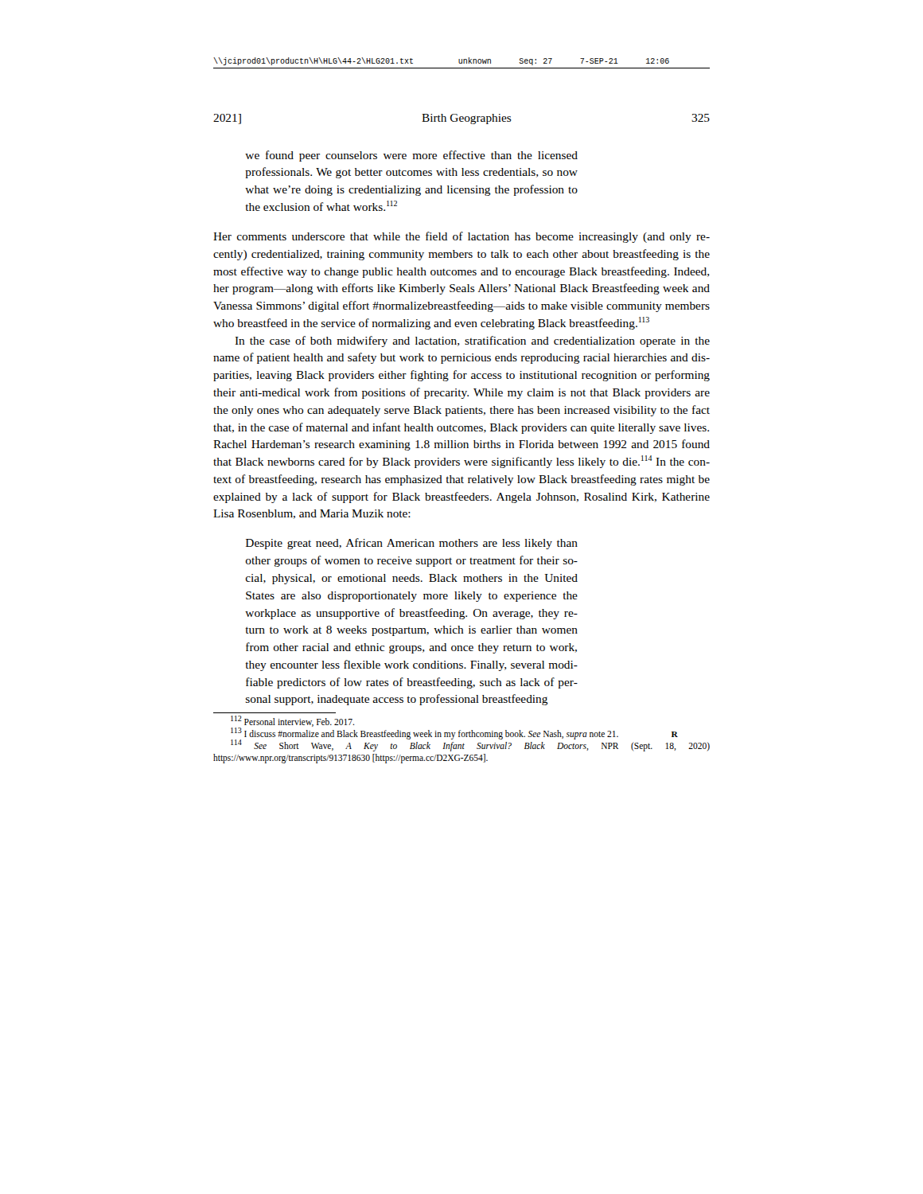\\jciprod01\productn\H\HLG\44-2\HLG201.txt unknown Seq: 27 7-SEP-21 12:06
2021] Birth Geographies 325
we found peer counselors were more effective than the licensed professionals. We got better outcomes with less credentials, so now what we’re doing is credentializing and licensing the profession to the exclusion of what works.112
Her comments underscore that while the field of lactation has become increasingly (and only recently) credentialized, training community members to talk to each other about breastfeeding is the most effective way to change public health outcomes and to encourage Black breastfeeding. Indeed, her program—along with efforts like Kimberly Seals Allers’ National Black Breastfeeding week and Vanessa Simmons’ digital effort #normalizebreastfeeding—aids to make visible community members who breastfeed in the service of normalizing and even celebrating Black breastfeeding.113
In the case of both midwifery and lactation, stratification and credentialization operate in the name of patient health and safety but work to pernicious ends reproducing racial hierarchies and disparities, leaving Black providers either fighting for access to institutional recognition or performing their anti-medical work from positions of precarity. While my claim is not that Black providers are the only ones who can adequately serve Black patients, there has been increased visibility to the fact that, in the case of maternal and infant health outcomes, Black providers can quite literally save lives. Rachel Hardeman’s research examining 1.8 million births in Florida between 1992 and 2015 found that Black newborns cared for by Black providers were significantly less likely to die.114 In the context of breastfeeding, research has emphasized that relatively low Black breastfeeding rates might be explained by a lack of support for Black breastfeeders. Angela Johnson, Rosalind Kirk, Katherine Lisa Rosenblum, and Maria Muzik note:
Despite great need, African American mothers are less likely than other groups of women to receive support or treatment for their social, physical, or emotional needs. Black mothers in the United States are also disproportionately more likely to experience the workplace as unsupportive of breastfeeding. On average, they return to work at 8 weeks postpartum, which is earlier than women from other racial and ethnic groups, and once they return to work, they encounter less flexible work conditions. Finally, several modifiable predictors of low rates of breastfeeding, such as lack of personal support, inadequate access to professional breastfeeding
112 Personal interview, Feb. 2017.
113 I discuss #normalize and Black Breastfeeding week in my forthcoming book. See Nash, supra note 21.R
114 See Short Wave, A Key to Black Infant Survival? Black Doctors, NPR (Sept. 18, 2020) https://www.npr.org/transcripts/913718630 [https://perma.cc/D2XG-Z654].